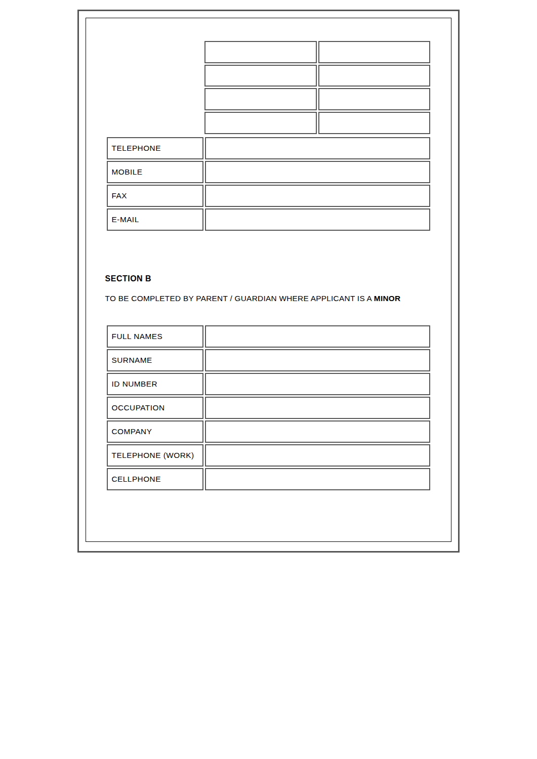| TELEPHONE | |
| MOBILE | |
| FAX | |
| E-MAIL | |
SECTION B
TO BE COMPLETED BY PARENT / GUARDIAN WHERE APPLICANT IS A MINOR
| FULL NAMES | |
| SURNAME | |
| ID NUMBER | |
| OCCUPATION | |
| COMPANY | |
| TELEPHONE (WORK) | |
| CELLPHONE | |